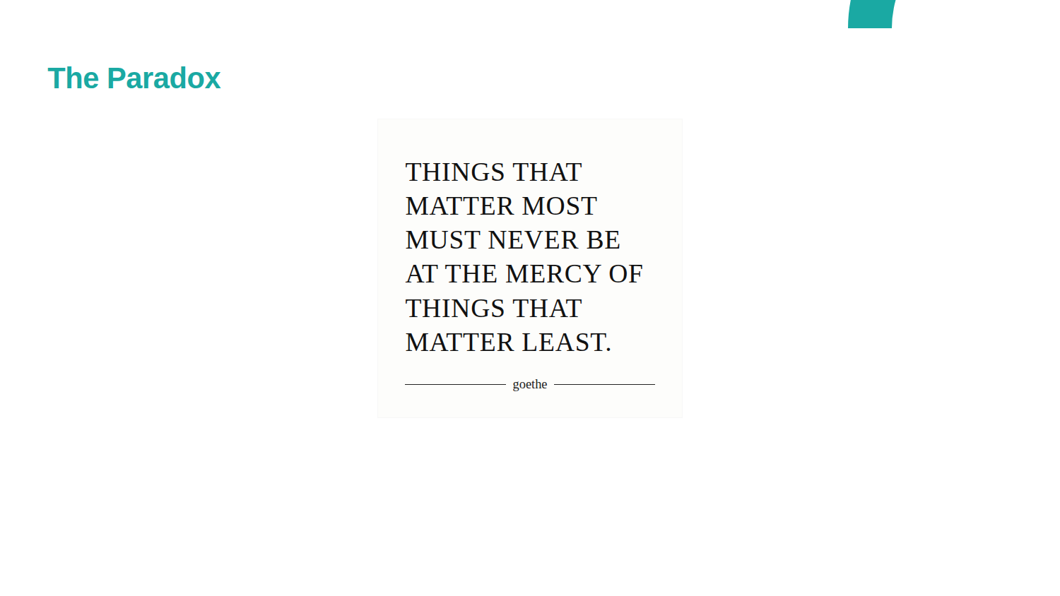The Paradox
Things that matter most must never be at the mercy of things that matter least.
goethe